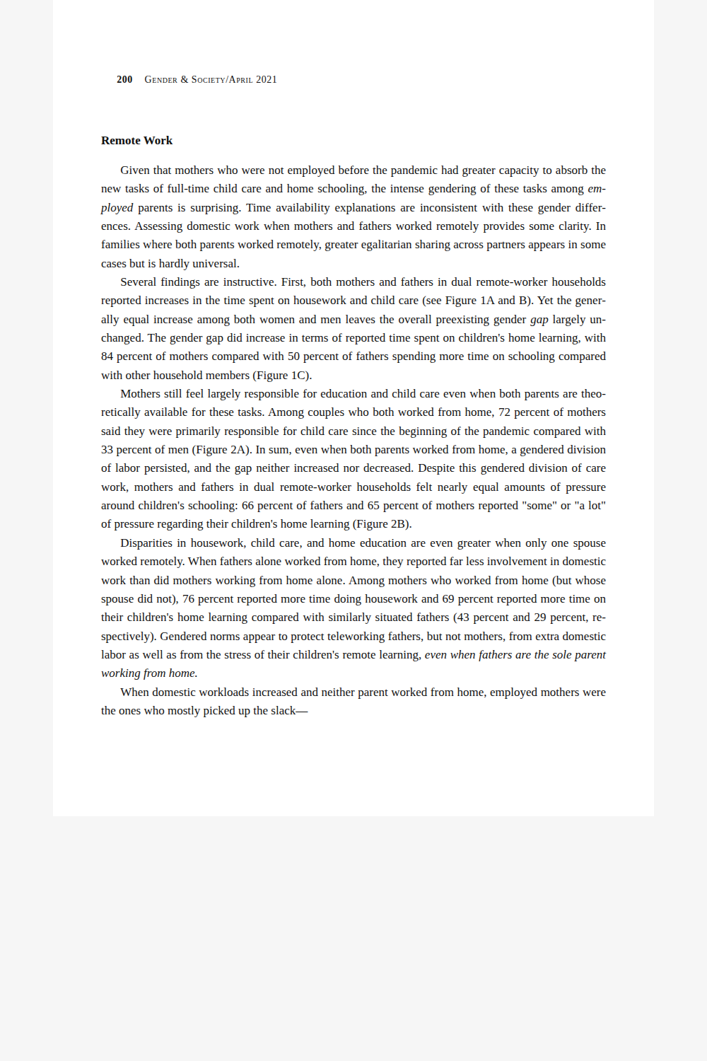200 Gender & Society/April 2021
Remote Work
Given that mothers who were not employed before the pandemic had greater capacity to absorb the new tasks of full-time child care and home schooling, the intense gendering of these tasks among employed parents is surprising. Time availability explanations are inconsistent with these gender differences. Assessing domestic work when mothers and fathers worked remotely provides some clarity. In families where both parents worked remotely, greater egalitarian sharing across partners appears in some cases but is hardly universal.
Several findings are instructive. First, both mothers and fathers in dual remote-worker households reported increases in the time spent on housework and child care (see Figure 1A and B). Yet the generally equal increase among both women and men leaves the overall preexisting gender gap largely unchanged. The gender gap did increase in terms of reported time spent on children's home learning, with 84 percent of mothers compared with 50 percent of fathers spending more time on schooling compared with other household members (Figure 1C).
Mothers still feel largely responsible for education and child care even when both parents are theoretically available for these tasks. Among couples who both worked from home, 72 percent of mothers said they were primarily responsible for child care since the beginning of the pandemic compared with 33 percent of men (Figure 2A). In sum, even when both parents worked from home, a gendered division of labor persisted, and the gap neither increased nor decreased. Despite this gendered division of care work, mothers and fathers in dual remote-worker households felt nearly equal amounts of pressure around children's schooling: 66 percent of fathers and 65 percent of mothers reported "some" or "a lot" of pressure regarding their children's home learning (Figure 2B).
Disparities in housework, child care, and home education are even greater when only one spouse worked remotely. When fathers alone worked from home, they reported far less involvement in domestic work than did mothers working from home alone. Among mothers who worked from home (but whose spouse did not), 76 percent reported more time doing housework and 69 percent reported more time on their children's home learning compared with similarly situated fathers (43 percent and 29 percent, respectively). Gendered norms appear to protect teleworking fathers, but not mothers, from extra domestic labor as well as from the stress of their children's remote learning, even when fathers are the sole parent working from home.
When domestic workloads increased and neither parent worked from home, employed mothers were the ones who mostly picked up the slack—